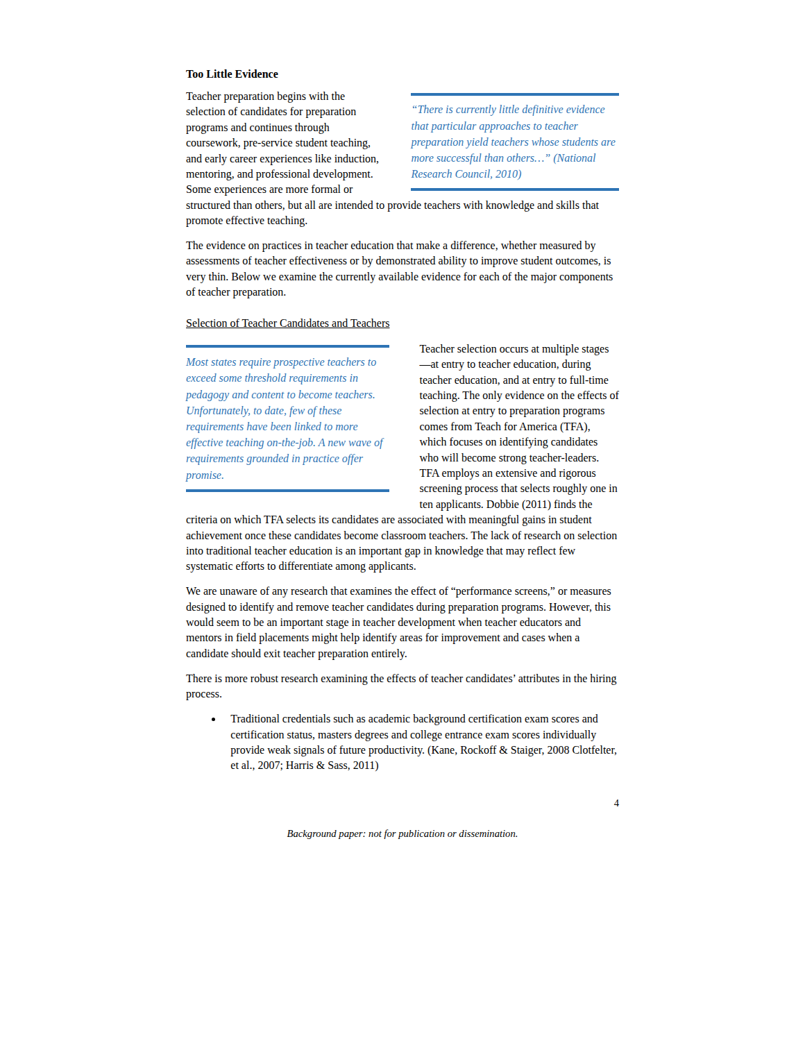Too Little Evidence
“There is currently little definitive evidence that particular approaches to teacher preparation yield teachers whose students are more successful than others…” (National Research Council, 2010)
Teacher preparation begins with the selection of candidates for preparation programs and continues through coursework, pre-service student teaching, and early career experiences like induction, mentoring, and professional development. Some experiences are more formal or structured than others, but all are intended to provide teachers with knowledge and skills that promote effective teaching.
The evidence on practices in teacher education that make a difference, whether measured by assessments of teacher effectiveness or by demonstrated ability to improve student outcomes, is very thin. Below we examine the currently available evidence for each of the major components of teacher preparation.
Selection of Teacher Candidates and Teachers
Most states require prospective teachers to exceed some threshold requirements in pedagogy and content to become teachers. Unfortunately, to date, few of these requirements have been linked to more effective teaching on-the-job. A new wave of requirements grounded in practice offer promise.
Teacher selection occurs at multiple stages—at entry to teacher education, during teacher education, and at entry to full-time teaching. The only evidence on the effects of selection at entry to preparation programs comes from Teach for America (TFA), which focuses on identifying candidates who will become strong teacher-leaders. TFA employs an extensive and rigorous screening process that selects roughly one in ten applicants. Dobbie (2011) finds the criteria on which TFA selects its candidates are associated with meaningful gains in student achievement once these candidates become classroom teachers. The lack of research on selection into traditional teacher education is an important gap in knowledge that may reflect few systematic efforts to differentiate among applicants.
We are unaware of any research that examines the effect of “performance screens,” or measures designed to identify and remove teacher candidates during preparation programs. However, this would seem to be an important stage in teacher development when teacher educators and mentors in field placements might help identify areas for improvement and cases when a candidate should exit teacher preparation entirely.
There is more robust research examining the effects of teacher candidates’ attributes in the hiring process.
Traditional credentials such as academic background certification exam scores and certification status, masters degrees and college entrance exam scores individually provide weak signals of future productivity. (Kane, Rockoff & Staiger, 2008 Clotfelter, et al., 2007; Harris & Sass, 2011)
4
Background paper: not for publication or dissemination.